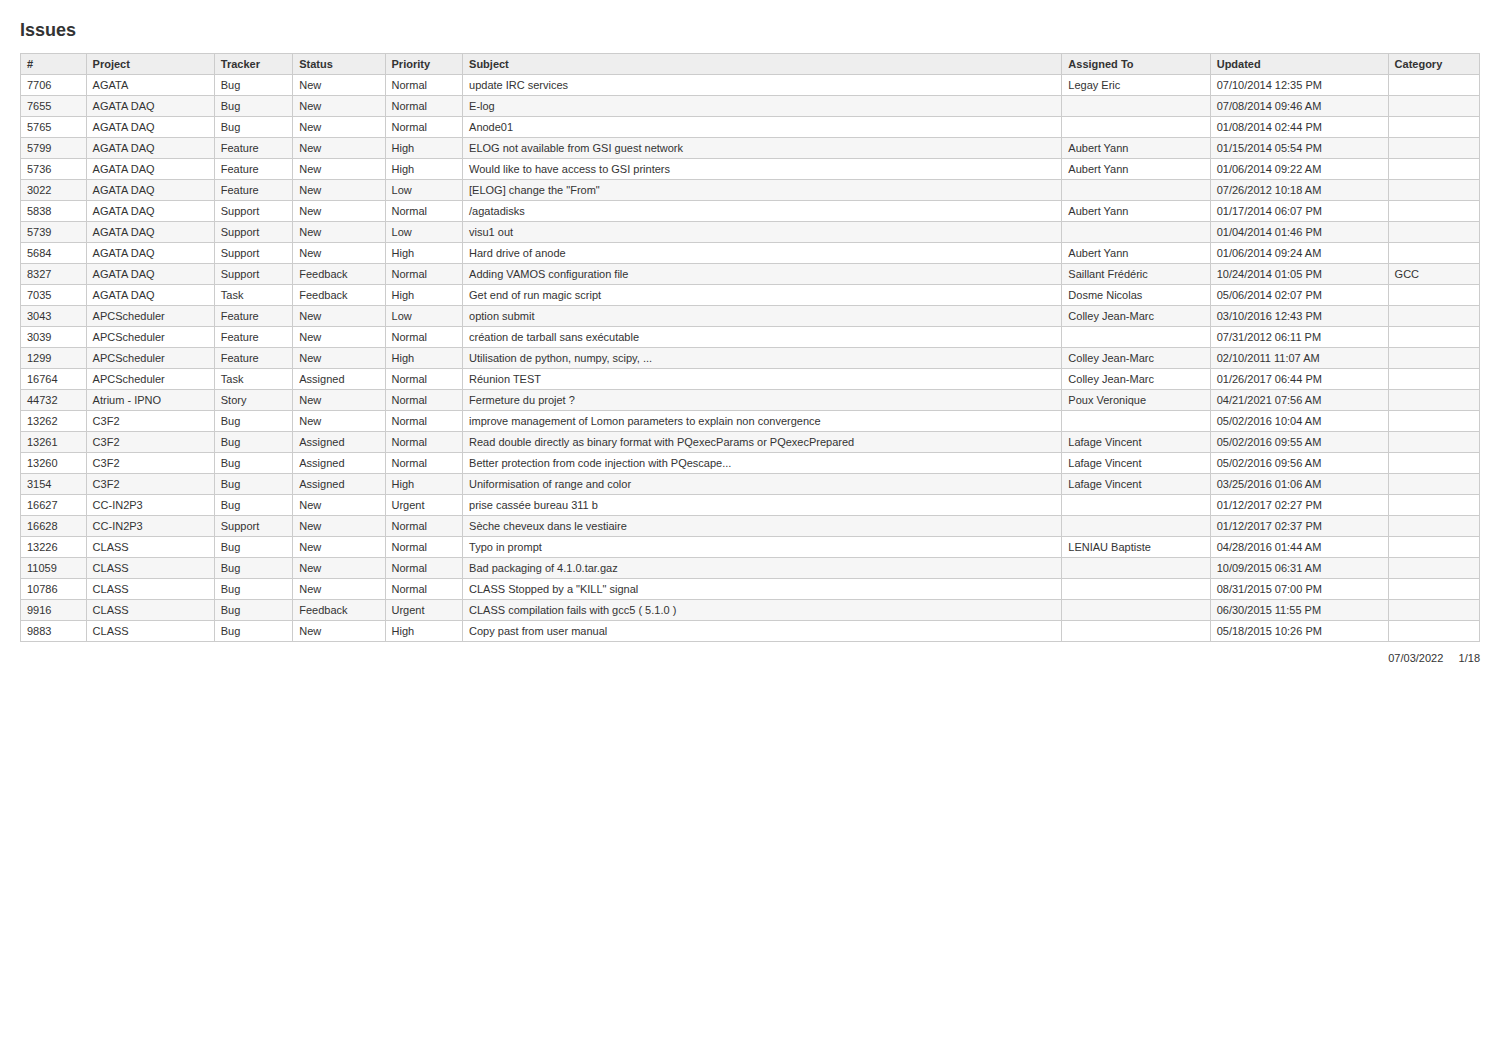Issues
| # | Project | Tracker | Status | Priority | Subject | Assigned To | Updated | Category |
| --- | --- | --- | --- | --- | --- | --- | --- | --- |
| 7706 | AGATA | Bug | New | Normal | update IRC services | Legay Eric | 07/10/2014 12:35 PM | |
| 7655 | AGATA DAQ | Bug | New | Normal | E-log | | 07/08/2014 09:46 AM | |
| 5765 | AGATA DAQ | Bug | New | Normal | Anode01 | | 01/08/2014 02:44 PM | |
| 5799 | AGATA DAQ | Feature | New | High | ELOG not available from GSI guest network | Aubert Yann | 01/15/2014 05:54 PM | |
| 5736 | AGATA DAQ | Feature | New | High | Would like to have access to GSI printers | Aubert Yann | 01/06/2014 09:22 AM | |
| 3022 | AGATA DAQ | Feature | New | Low | [ELOG] change the "From" | | 07/26/2012 10:18 AM | |
| 5838 | AGATA DAQ | Support | New | Normal | /agatadisks | Aubert Yann | 01/17/2014 06:07 PM | |
| 5739 | AGATA DAQ | Support | New | Low | visu1 out | | 01/04/2014 01:46 PM | |
| 5684 | AGATA DAQ | Support | New | High | Hard drive of anode | Aubert Yann | 01/06/2014 09:24 AM | |
| 8327 | AGATA DAQ | Support | Feedback | Normal | Adding VAMOS configuration file | Saillant Frédéric | 10/24/2014 01:05 PM | GCC |
| 7035 | AGATA DAQ | Task | Feedback | High | Get end of run magic script | Dosme Nicolas | 05/06/2014 02:07 PM | |
| 3043 | APCScheduler | Feature | New | Low | option submit | Colley Jean-Marc | 03/10/2016 12:43 PM | |
| 3039 | APCScheduler | Feature | New | Normal | création de tarball sans exécutable | | 07/31/2012 06:11 PM | |
| 1299 | APCScheduler | Feature | New | High | Utilisation de python, numpy, scipy, ... | Colley Jean-Marc | 02/10/2011 11:07 AM | |
| 16764 | APCScheduler | Task | Assigned | Normal | Réunion TEST | Colley Jean-Marc | 01/26/2017 06:44 PM | |
| 44732 | Atrium - IPNO | Story | New | Normal | Fermeture du projet ? | Poux Veronique | 04/21/2021 07:56 AM | |
| 13262 | C3F2 | Bug | New | Normal | improve management of Lomon parameters to explain non convergence | | 05/02/2016 10:04 AM | |
| 13261 | C3F2 | Bug | Assigned | Normal | Read double directly as binary format with PQexecParams or PQexecPrepared | Lafage Vincent | 05/02/2016 09:55 AM | |
| 13260 | C3F2 | Bug | Assigned | Normal | Better protection from code injection with PQescape... | Lafage Vincent | 05/02/2016 09:56 AM | |
| 3154 | C3F2 | Bug | Assigned | High | Uniformisation of range and color | Lafage Vincent | 03/25/2016 01:06 AM | |
| 16627 | CC-IN2P3 | Bug | New | Urgent | prise cassée bureau 311 b | | 01/12/2017 02:27 PM | |
| 16628 | CC-IN2P3 | Support | New | Normal | Sèche cheveux dans le vestiaire | | 01/12/2017 02:37 PM | |
| 13226 | CLASS | Bug | New | Normal | Typo in prompt | LENIAU Baptiste | 04/28/2016 01:44 AM | |
| 11059 | CLASS | Bug | New | Normal | Bad packaging of 4.1.0.tar.gaz | | 10/09/2015 06:31 AM | |
| 10786 | CLASS | Bug | New | Normal | CLASS Stopped by a "KILL" signal | | 08/31/2015 07:00 PM | |
| 9916 | CLASS | Bug | Feedback | Urgent | CLASS compilation fails with gcc5 ( 5.1.0 ) | | 06/30/2015 11:55 PM | |
| 9883 | CLASS | Bug | New | High | Copy past from user manual | | 05/18/2015 10:26 PM | |
07/03/2022 1/18